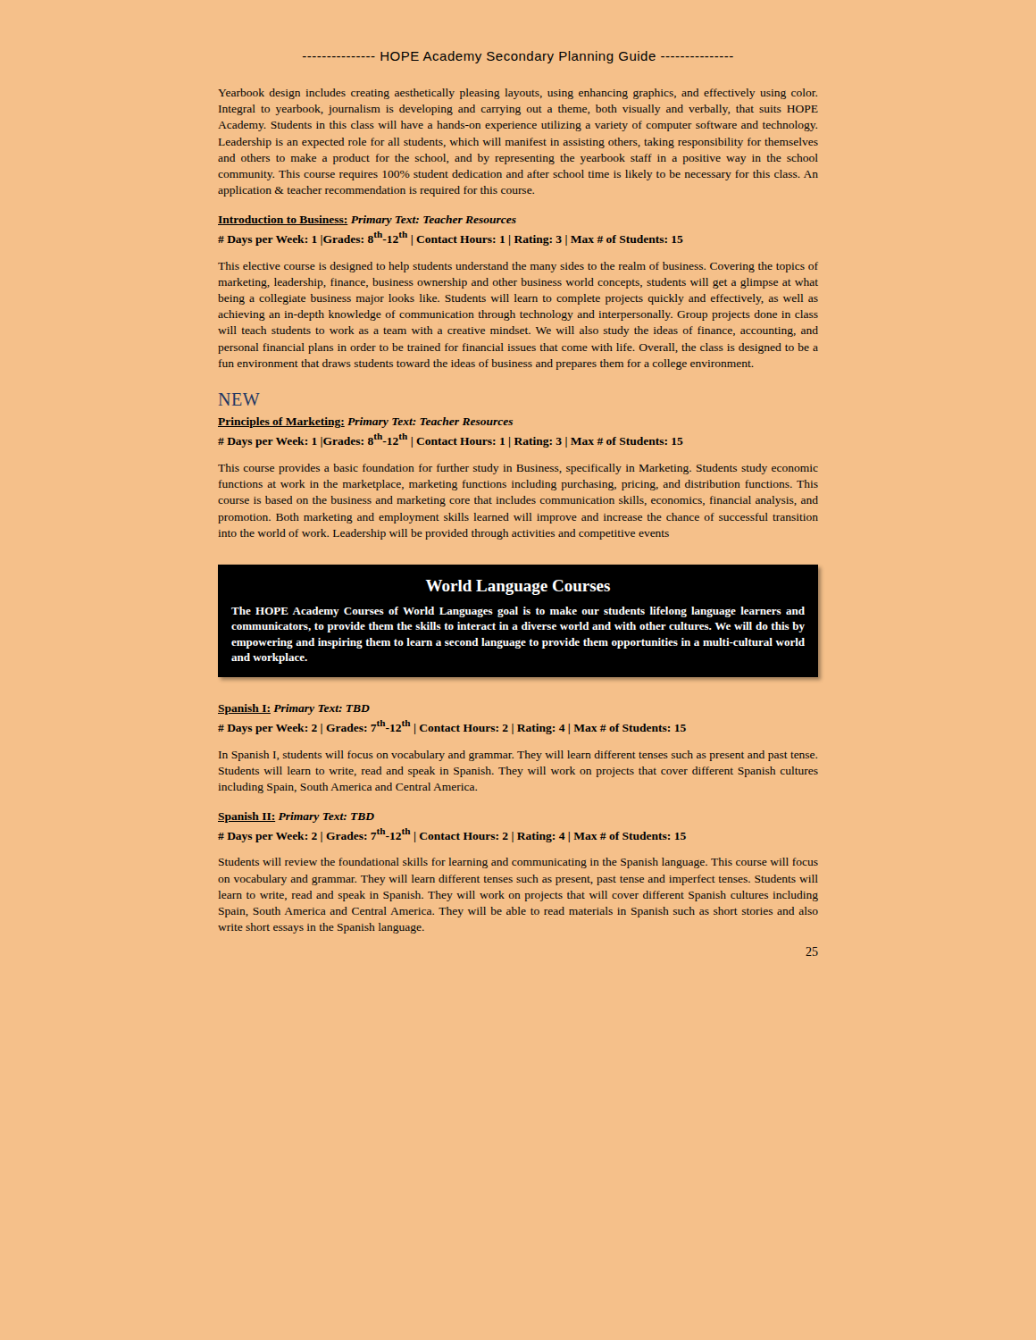--------------- HOPE Academy Secondary Planning Guide ---------------
Yearbook design includes creating aesthetically pleasing layouts, using enhancing graphics, and effectively using color. Integral to yearbook, journalism is developing and carrying out a theme, both visually and verbally, that suits HOPE Academy. Students in this class will have a hands-on experience utilizing a variety of computer software and technology. Leadership is an expected role for all students, which will manifest in assisting others, taking responsibility for themselves and others to make a product for the school, and by representing the yearbook staff in a positive way in the school community. This course requires 100% student dedication and after school time is likely to be necessary for this class. An application & teacher recommendation is required for this course.
Introduction to Business: Primary Text: Teacher Resources
# Days per Week: 1 |Grades: 8th-12th | Contact Hours: 1 | Rating: 3 | Max # of Students: 15
This elective course is designed to help students understand the many sides to the realm of business. Covering the topics of marketing, leadership, finance, business ownership and other business world concepts, students will get a glimpse at what being a collegiate business major looks like. Students will learn to complete projects quickly and effectively, as well as achieving an in-depth knowledge of communication through technology and interpersonally. Group projects done in class will teach students to work as a team with a creative mindset. We will also study the ideas of finance, accounting, and personal financial plans in order to be trained for financial issues that come with life. Overall, the class is designed to be a fun environment that draws students toward the ideas of business and prepares them for a college environment.
NEW
Principles of Marketing: Primary Text: Teacher Resources
# Days per Week: 1 |Grades: 8th-12th | Contact Hours: 1 | Rating: 3 | Max # of Students: 15
This course provides a basic foundation for further study in Business, specifically in Marketing. Students study economic functions at work in the marketplace, marketing functions including purchasing, pricing, and distribution functions. This course is based on the business and marketing core that includes communication skills, economics, financial analysis, and promotion. Both marketing and employment skills learned will improve and increase the chance of successful transition into the world of work. Leadership will be provided through activities and competitive events
World Language Courses
The HOPE Academy Courses of World Languages goal is to make our students lifelong language learners and communicators, to provide them the skills to interact in a diverse world and with other cultures. We will do this by empowering and inspiring them to learn a second language to provide them opportunities in a multi-cultural world and workplace.
Spanish I: Primary Text: TBD
# Days per Week: 2 | Grades: 7th-12th | Contact Hours: 2 | Rating: 4 | Max # of Students: 15
In Spanish I, students will focus on vocabulary and grammar. They will learn different tenses such as present and past tense. Students will learn to write, read and speak in Spanish. They will work on projects that cover different Spanish cultures including Spain, South America and Central America.
Spanish II: Primary Text: TBD
# Days per Week: 2 | Grades: 7th-12th | Contact Hours: 2 | Rating: 4 | Max # of Students: 15
Students will review the foundational skills for learning and communicating in the Spanish language. This course will focus on vocabulary and grammar. They will learn different tenses such as present, past tense and imperfect tenses. Students will learn to write, read and speak in Spanish. They will work on projects that will cover different Spanish cultures including Spain, South America and Central America. They will be able to read materials in Spanish such as short stories and also write short essays in the Spanish language.
25